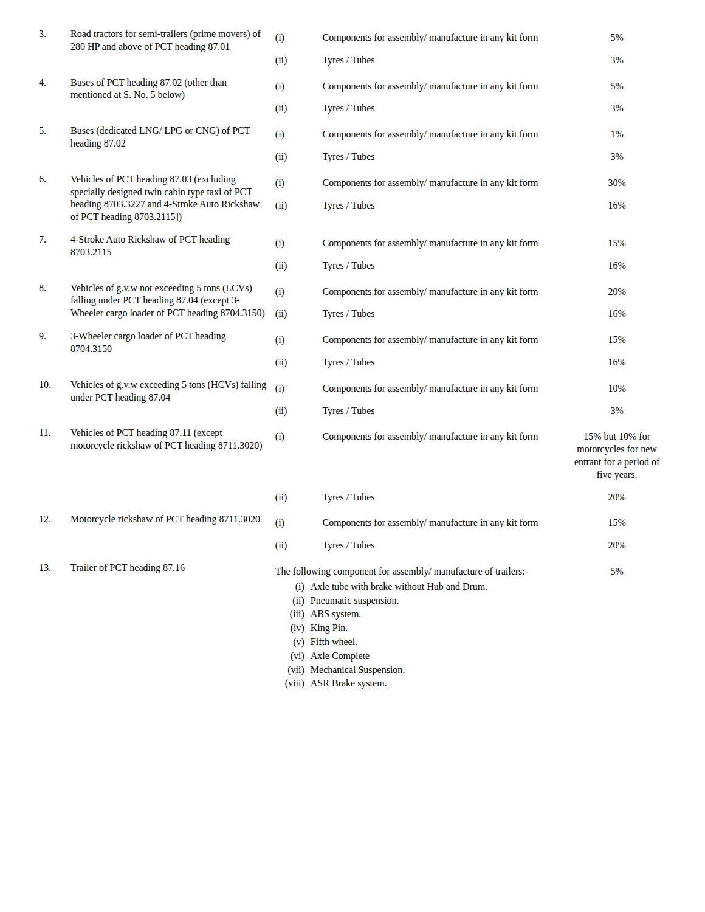| 3. | Road tractors for semi-trailers (prime movers) of 280 HP and above of PCT heading 87.01 | / (i) / Components for assembly/ manufacture in any kit form / 5% / / (ii) / Tyres / Tubes / 3% / |
| 4. | Buses of PCT heading 87.02 (other than mentioned at S. No. 5 below) | / (i) / Components for assembly/ manufacture in any kit form / 5% / / (ii) / Tyres / Tubes / 3% / |
| 5. | Buses (dedicated LNG/ LPG or CNG) of PCT heading 87.02 | / (i) / Components for assembly/ manufacture in any kit form / 1% / / (ii) / Tyres / Tubes / 3% / |
| 6. | Vehicles of PCT heading 87.03 (excluding specially designed twin cabin type taxi of PCT heading 8703.3227 and 4-Stroke Auto Rickshaw of PCT heading 8703.2115]) | / (i) / Components for assembly/ manufacture in any kit form / 30% / / (ii) / Tyres / Tubes / 16% / |
| 7. | 4-Stroke Auto Rickshaw of PCT heading 8703.2115 | / (i) / Components for assembly/ manufacture in any kit form / 15% / / (ii) / Tyres / Tubes / 16% / |
| 8. | Vehicles of g.v.w not exceeding 5 tons (LCVs) falling under PCT heading 87.04 (except 3-Wheeler cargo loader of PCT heading 8704.3150) | / (i) / Components for assembly/ manufacture in any kit form / 20% / / (ii) / Tyres / Tubes / 16% / |
| 9. | 3-Wheeler cargo loader of PCT heading 8704.3150 | / (i) / Components for assembly/ manufacture in any kit form / 15% / / (ii) / Tyres / Tubes / 16% / |
| 10. | Vehicles of g.v.w exceeding 5 tons (HCVs) falling under PCT heading 87.04 | / (i) / Components for assembly/ manufacture in any kit form / 10% / / (ii) / Tyres / Tubes / 3% / |
| 11. | Vehicles of PCT heading 87.11 (except motorcycle rickshaw of PCT heading 8711.3020) | / (i) / Components for assembly/ manufacture in any kit form / 15% but 10% for motorcycles for new entrant for a period of five years. / / (ii) / Tyres / Tubes / 20% / |
| 12. | Motorcycle rickshaw of PCT heading 8711.3020 | / (i) / Components for assembly/ manufacture in any kit form / 15% / / (ii) / Tyres / Tubes / 20% / |
| 13. | Trailer of PCT heading 87.16 | / The following component for assembly/ manufacture of trailers:- (i) Axle tube with brake without Hub and Drum. (ii) Pneumatic suspension. (iii) ABS system. (iv) King Pin. (v) Fifth wheel. (vi) Axle Complete (vii) Mechanical Suspension. (viii) ASR Brake system. / 5% / |